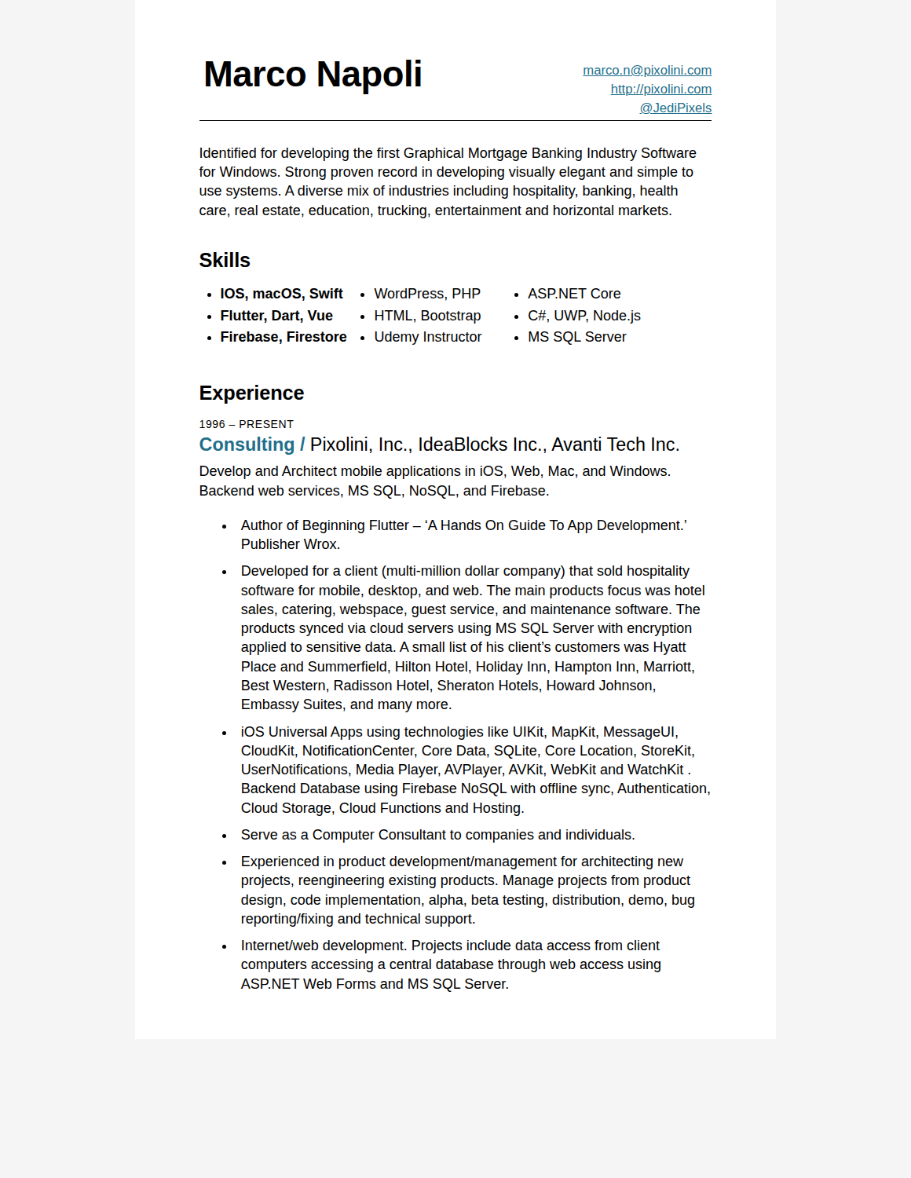Marco Napoli
marco.n@pixolini.com http://pixolini.com @JediPixels
Identified for developing the first Graphical Mortgage Banking Industry Software for Windows. Strong proven record in developing visually elegant and simple to use systems. A diverse mix of industries including hospitality, banking, health care, real estate, education, trucking, entertainment and horizontal markets.
Skills
IOS, macOS, Swift
Flutter, Dart, Vue
Firebase, Firestore
WordPress, PHP
HTML, Bootstrap
Udemy Instructor
ASP.NET Core
C#, UWP, Node.js
MS SQL Server
Experience
1996 – PRESENT
Consulting / Pixolini, Inc., IdeaBlocks Inc., Avanti Tech Inc.
Develop and Architect mobile applications in iOS, Web, Mac, and Windows. Backend web services, MS SQL, NoSQL, and Firebase.
Author of Beginning Flutter – ‘A Hands On Guide To App Development.’ Publisher Wrox.
Developed for a client (multi-million dollar company) that sold hospitality software for mobile, desktop, and web. The main products focus was hotel sales, catering, webspace, guest service, and maintenance software. The products synced via cloud servers using MS SQL Server with encryption applied to sensitive data. A small list of his client’s customers was Hyatt Place and Summerfield, Hilton Hotel, Holiday Inn, Hampton Inn, Marriott, Best Western, Radisson Hotel, Sheraton Hotels, Howard Johnson, Embassy Suites, and many more.
iOS Universal Apps using technologies like UIKit, MapKit, MessageUI, CloudKit, NotificationCenter, Core Data, SQLite, Core Location, StoreKit, UserNotifications, Media Player, AVPlayer, AVKit, WebKit and WatchKit . Backend Database using Firebase NoSQL with offline sync, Authentication, Cloud Storage, Cloud Functions and Hosting.
Serve as a Computer Consultant to companies and individuals.
Experienced in product development/management for architecting new projects, reengineering existing products. Manage projects from product design, code implementation, alpha, beta testing, distribution, demo, bug reporting/fixing and technical support.
Internet/web development. Projects include data access from client computers accessing a central database through web access using ASP.NET Web Forms and MS SQL Server.